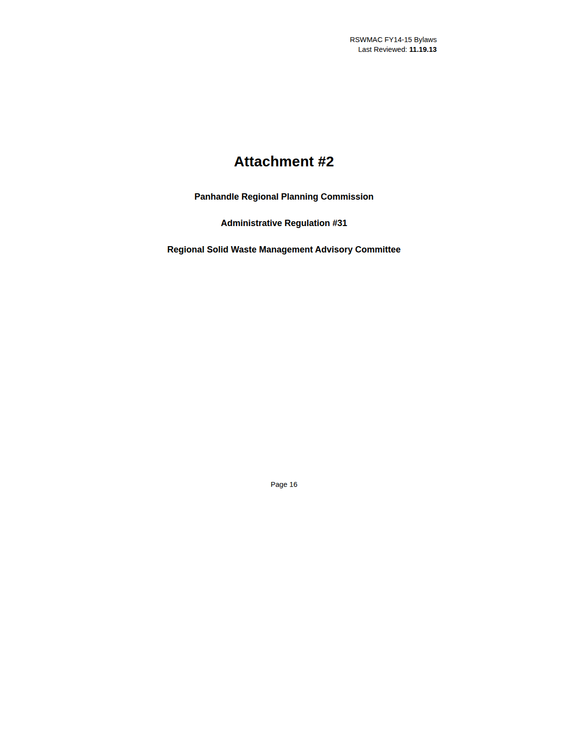RSWMAC FY14-15 Bylaws
Last Reviewed: 11.19.13
Attachment #2
Panhandle Regional Planning Commission
Administrative Regulation #31
Regional Solid Waste Management Advisory Committee
Page 16